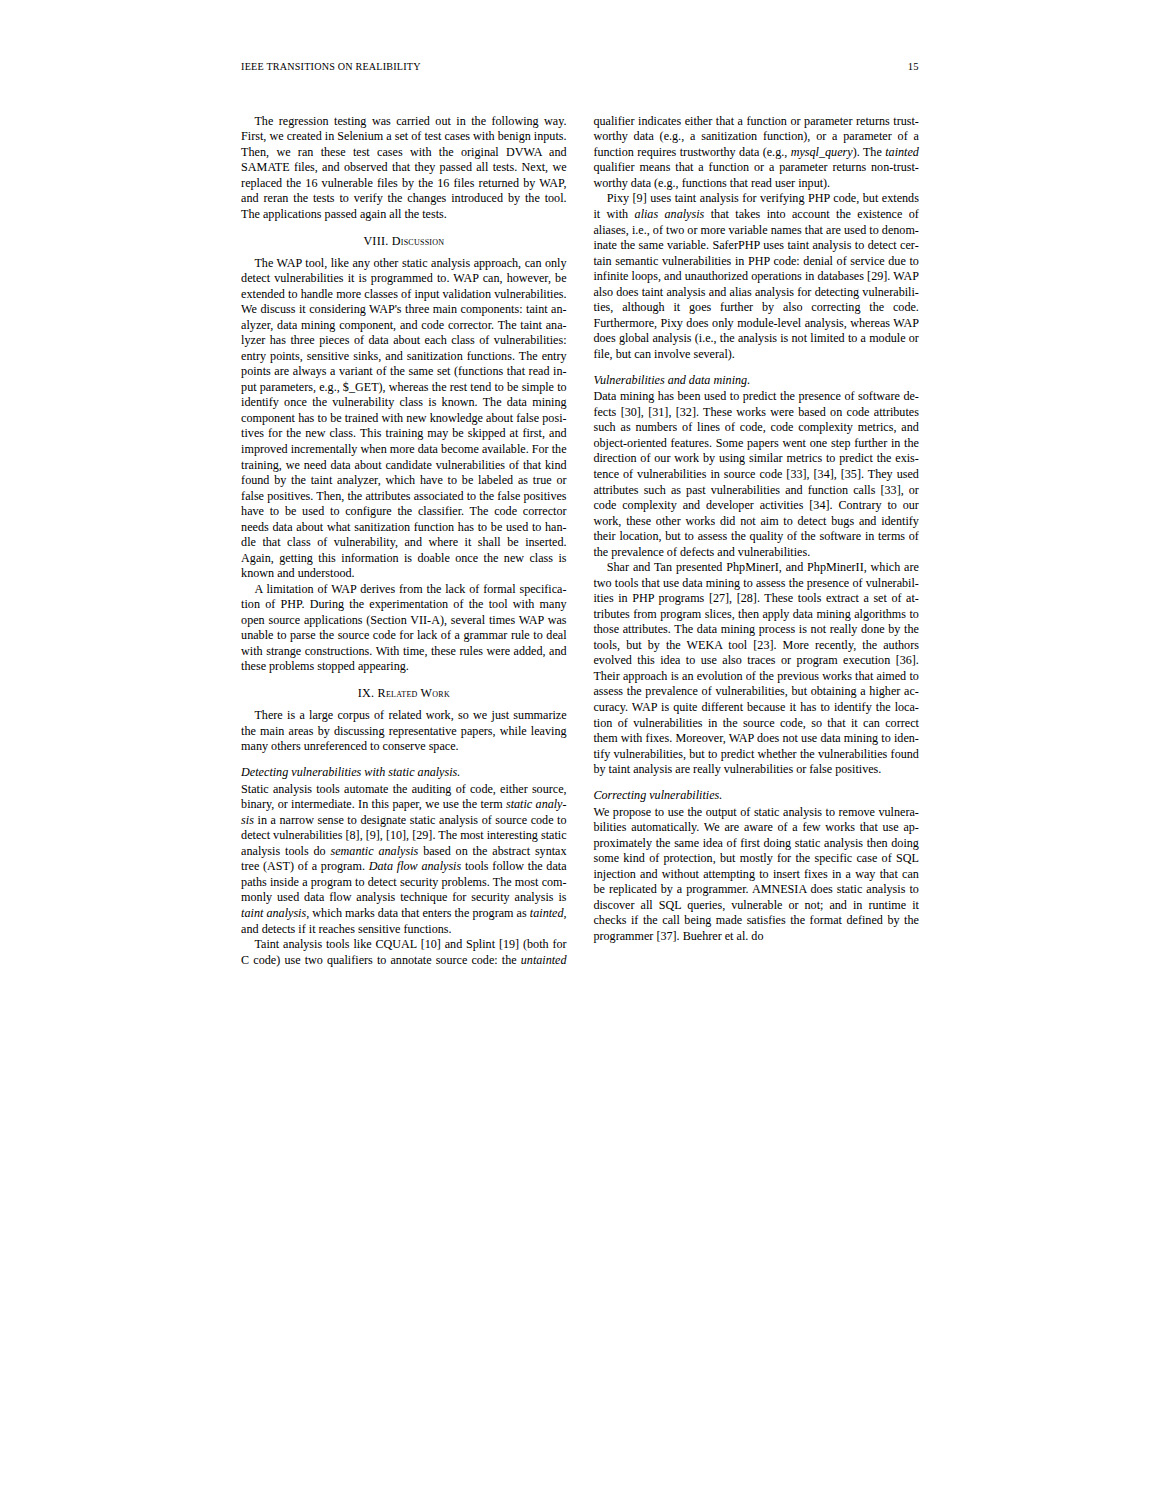IEEE Transitions on Realibility
15
The regression testing was carried out in the following way. First, we created in Selenium a set of test cases with benign inputs. Then, we ran these test cases with the original DVWA and SAMATE files, and observed that they passed all tests. Next, we replaced the 16 vulnerable files by the 16 files returned by WAP, and reran the tests to verify the changes introduced by the tool. The applications passed again all the tests.
VIII. Discussion
The WAP tool, like any other static analysis approach, can only detect vulnerabilities it is programmed to. WAP can, however, be extended to handle more classes of input validation vulnerabilities. We discuss it considering WAP's three main components: taint analyzer, data mining component, and code corrector. The taint analyzer has three pieces of data about each class of vulnerabilities: entry points, sensitive sinks, and sanitization functions. The entry points are always a variant of the same set (functions that read input parameters, e.g., $_GET), whereas the rest tend to be simple to identify once the vulnerability class is known. The data mining component has to be trained with new knowledge about false positives for the new class. This training may be skipped at first, and improved incrementally when more data become available. For the training, we need data about candidate vulnerabilities of that kind found by the taint analyzer, which have to be labeled as true or false positives. Then, the attributes associated to the false positives have to be used to configure the classifier. The code corrector needs data about what sanitization function has to be used to handle that class of vulnerability, and where it shall be inserted. Again, getting this information is doable once the new class is known and understood.
A limitation of WAP derives from the lack of formal specification of PHP. During the experimentation of the tool with many open source applications (Section VII-A), several times WAP was unable to parse the source code for lack of a grammar rule to deal with strange constructions. With time, these rules were added, and these problems stopped appearing.
IX. Related Work
There is a large corpus of related work, so we just summarize the main areas by discussing representative papers, while leaving many others unreferenced to conserve space.
Detecting vulnerabilities with static analysis.
Static analysis tools automate the auditing of code, either source, binary, or intermediate. In this paper, we use the term static analysis in a narrow sense to designate static analysis of source code to detect vulnerabilities [8], [9], [10], [29]. The most interesting static analysis tools do semantic analysis based on the abstract syntax tree (AST) of a program. Data flow analysis tools follow the data paths inside a program to detect security problems. The most commonly used data flow analysis technique for security analysis is taint analysis, which marks data that enters the program as tainted, and detects if it reaches sensitive functions.
Taint analysis tools like CQUAL [10] and Splint [19] (both for C code) use two qualifiers to annotate source code: the untainted qualifier indicates either that a function or parameter returns trustworthy data (e.g., a sanitization function), or a parameter of a function requires trustworthy data (e.g., mysql_query). The tainted qualifier means that a function or a parameter returns non-trustworthy data (e.g., functions that read user input).
Pixy [9] uses taint analysis for verifying PHP code, but extends it with alias analysis that takes into account the existence of aliases, i.e., of two or more variable names that are used to denominate the same variable. SaferPHP uses taint analysis to detect certain semantic vulnerabilities in PHP code: denial of service due to infinite loops, and unauthorized operations in databases [29]. WAP also does taint analysis and alias analysis for detecting vulnerabilities, although it goes further by also correcting the code. Furthermore, Pixy does only module-level analysis, whereas WAP does global analysis (i.e., the analysis is not limited to a module or file, but can involve several).
Vulnerabilities and data mining.
Data mining has been used to predict the presence of software defects [30], [31], [32]. These works were based on code attributes such as numbers of lines of code, code complexity metrics, and object-oriented features. Some papers went one step further in the direction of our work by using similar metrics to predict the existence of vulnerabilities in source code [33], [34], [35]. They used attributes such as past vulnerabilities and function calls [33], or code complexity and developer activities [34]. Contrary to our work, these other works did not aim to detect bugs and identify their location, but to assess the quality of the software in terms of the prevalence of defects and vulnerabilities.
Shar and Tan presented PhpMinerI, and PhpMinerII, which are two tools that use data mining to assess the presence of vulnerabilities in PHP programs [27], [28]. These tools extract a set of attributes from program slices, then apply data mining algorithms to those attributes. The data mining process is not really done by the tools, but by the WEKA tool [23]. More recently, the authors evolved this idea to use also traces or program execution [36]. Their approach is an evolution of the previous works that aimed to assess the prevalence of vulnerabilities, but obtaining a higher accuracy. WAP is quite different because it has to identify the location of vulnerabilities in the source code, so that it can correct them with fixes. Moreover, WAP does not use data mining to identify vulnerabilities, but to predict whether the vulnerabilities found by taint analysis are really vulnerabilities or false positives.
Correcting vulnerabilities.
We propose to use the output of static analysis to remove vulnerabilities automatically. We are aware of a few works that use approximately the same idea of first doing static analysis then doing some kind of protection, but mostly for the specific case of SQL injection and without attempting to insert fixes in a way that can be replicated by a programmer. AMNESIA does static analysis to discover all SQL queries, vulnerable or not; and in runtime it checks if the call being made satisfies the format defined by the programmer [37]. Buehrer et al. do